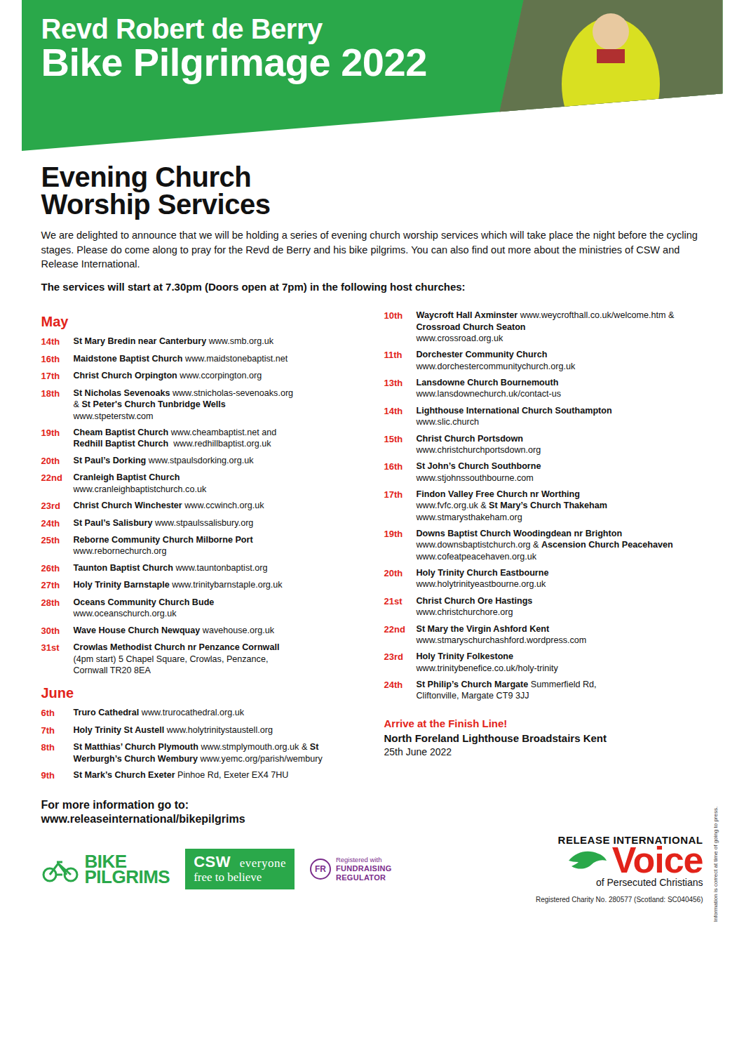Revd Robert de Berry Bike Pilgrimage 2022
Evening Church
Worship Services
We are delighted to announce that we will be holding a series of evening church worship services which will take place the night before the cycling stages. Please do come along to pray for the Revd de Berry and his bike pilgrims. You can also find out more about the ministries of CSW and Release International.
The services will start at 7.30pm (Doors open at 7pm) in the following host churches:
May
| 14th | St Mary Bredin near Canterbury www.smb.org.uk |
| 16th | Maidstone Baptist Church www.maidstonebaptist.net |
| 17th | Christ Church Orpington www.ccorpington.org |
| 18th | St Nicholas Sevenoaks www.stnicholas-sevenoaks.org & St Peter's Church Tunbridge Wells www.stpeterstw.com |
| 19th | Cheam Baptist Church www.cheambaptist.net and Redhill Baptist Church www.redhillbaptist.org.uk |
| 20th | St Paul’s Dorking www.stpaulsdorking.org.uk |
| 22nd | Cranleigh Baptist Church www.cranleighbaptistchurch.co.uk |
| 23rd | Christ Church Winchester www.ccwinch.org.uk |
| 24th | St Paul’s Salisbury www.stpaulssalisbury.org |
| 25th | Reborne Community Church Milborne Port www.rebornechurch.org |
| 26th | Taunton Baptist Church www.tauntonbaptist.org |
| 27th | Holy Trinity Barnstaple www.trinitybarnstaple.org.uk |
| 28th | Oceans Community Church Bude www.oceanschurch.org.uk |
| 30th | Wave House Church Newquay wavehouse.org.uk |
| 31st | Crowlas Methodist Church nr Penzance Cornwall (4pm start) 5 Chapel Square, Crowlas, Penzance, Cornwall TR20 8EA |
June
| 6th | Truro Cathedral www.trurocathedral.org.uk |
| 7th | Holy Trinity St Austell www.holytrinitystaustell.org |
| 8th | St Matthias’ Church Plymouth www.stmplymouth.org.uk & St Werburgh’s Church Wembury www.yemc.org/parish/wembury |
| 9th | St Mark’s Church Exeter Pinhoe Rd, Exeter EX4 7HU |
| 10th | Waycroft Hall Axminster www.weycrofthall.co.uk/welcome.htm & Crossroad Church Seaton www.crossroad.org.uk |
| 11th | Dorchester Community Church www.dorchestercommunitychurch.org.uk |
| 13th | Lansdowne Church Bournemouth www.lansdownechurch.uk/contact-us |
| 14th | Lighthouse International Church Southampton www.slic.church |
| 15th | Christ Church Portsdown www.christchurchportsdown.org |
| 16th | St John’s Church Southborne www.stjohnssouthbourne.com |
| 17th | Findon Valley Free Church nr Worthing www.fvfc.org.uk & St Mary’s Church Thakeham www.stmarysthakeham.org |
| 19th | Downs Baptist Church Woodingdean nr Brighton www.downsbaptistchurch.org & Ascension Church Peacehaven www.cofeatpeacehaven.org.uk |
| 20th | Holy Trinity Church Eastbourne www.holytrinityeastbourne.org.uk |
| 21st | Christ Church Ore Hastings www.christchurchore.org |
| 22nd | St Mary the Virgin Ashford Kent www.stmaryschurchashford.wordpress.com |
| 23rd | Holy Trinity Folkestone www.trinitybenefice.co.uk/holy-trinity |
| 24th | St Philip’s Church Margate Summerfield Rd, Cliftonville, Margate CT9 3JJ |
Arrive at the Finish Line!
North Foreland Lighthouse Broadstairs Kent
25th June 2022
For more information go to:
www.releaseinternational/bikepilgrims
BIKE PILGRIMS
CSW everyone
free to believe
FR
Registered with FUNDRAISING REGULATOR
RELEASE INTERNATIONAL
Voice
of Persecuted Christians
Registered Charity No. 280577 (Scotland: SC040456)
Information is correct at time of going to press.